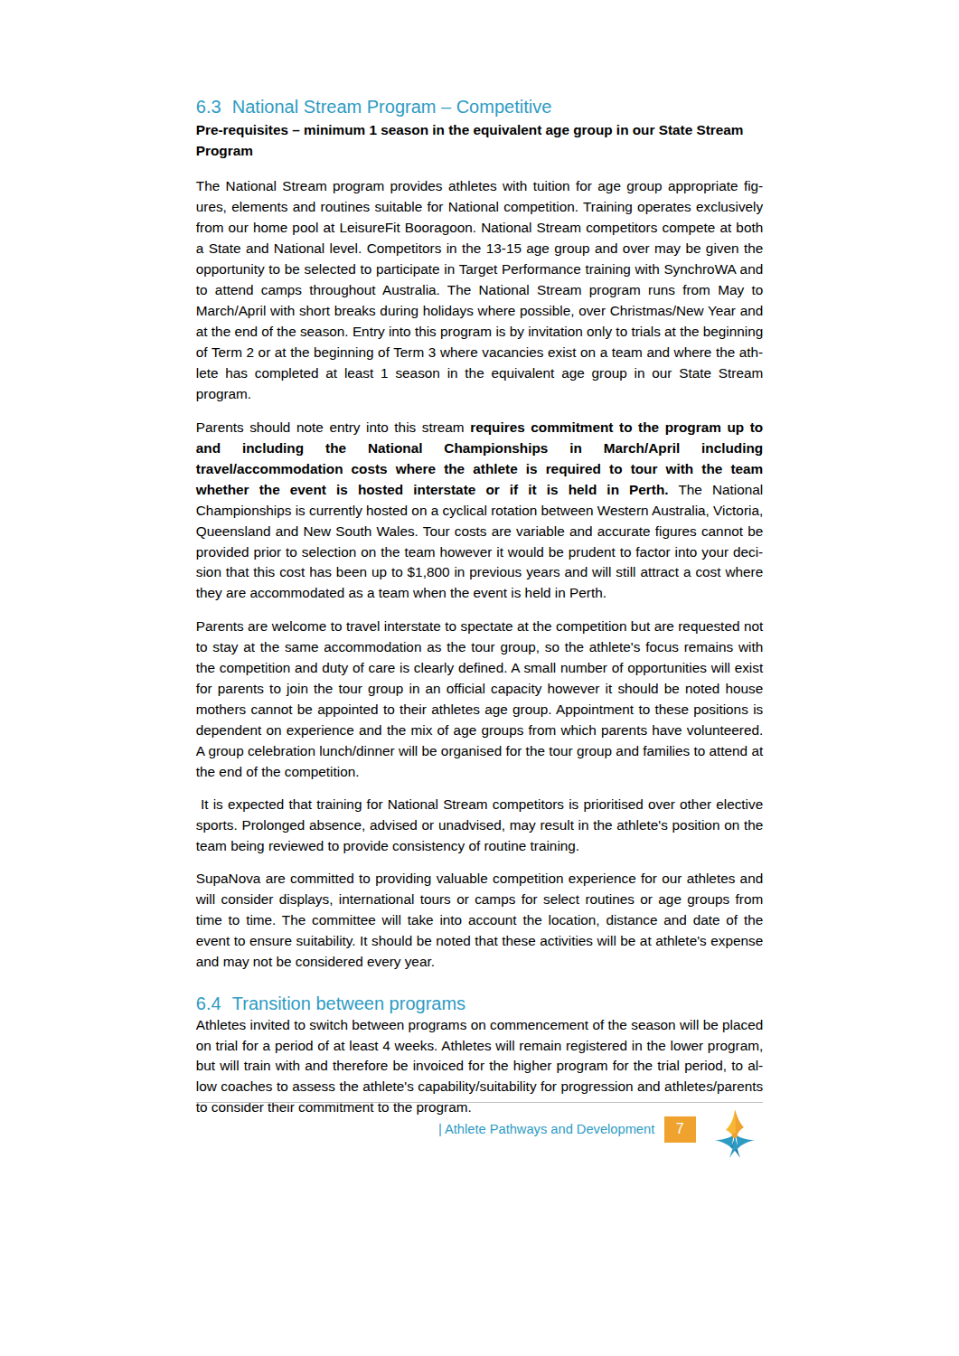6.3 National Stream Program – Competitive
Pre-requisites – minimum 1 season in the equivalent age group in our State Stream Program
The National Stream program provides athletes with tuition for age group appropriate figures, elements and routines suitable for National competition. Training operates exclusively from our home pool at LeisureFit Booragoon. National Stream competitors compete at both a State and National level. Competitors in the 13-15 age group and over may be given the opportunity to be selected to participate in Target Performance training with SynchroWA and to attend camps throughout Australia. The National Stream program runs from May to March/April with short breaks during holidays where possible, over Christmas/New Year and at the end of the season. Entry into this program is by invitation only to trials at the beginning of Term 2 or at the beginning of Term 3 where vacancies exist on a team and where the athlete has completed at least 1 season in the equivalent age group in our State Stream program.
Parents should note entry into this stream requires commitment to the program up to and including the National Championships in March/April including travel/accommodation costs where the athlete is required to tour with the team whether the event is hosted interstate or if it is held in Perth. The National Championships is currently hosted on a cyclical rotation between Western Australia, Victoria, Queensland and New South Wales. Tour costs are variable and accurate figures cannot be provided prior to selection on the team however it would be prudent to factor into your decision that this cost has been up to $1,800 in previous years and will still attract a cost where they are accommodated as a team when the event is held in Perth.
Parents are welcome to travel interstate to spectate at the competition but are requested not to stay at the same accommodation as the tour group, so the athlete's focus remains with the competition and duty of care is clearly defined. A small number of opportunities will exist for parents to join the tour group in an official capacity however it should be noted house mothers cannot be appointed to their athletes age group. Appointment to these positions is dependent on experience and the mix of age groups from which parents have volunteered. A group celebration lunch/dinner will be organised for the tour group and families to attend at the end of the competition.
It is expected that training for National Stream competitors is prioritised over other elective sports. Prolonged absence, advised or unadvised, may result in the athlete's position on the team being reviewed to provide consistency of routine training.
SupaNova are committed to providing valuable competition experience for our athletes and will consider displays, international tours or camps for select routines or age groups from time to time. The committee will take into account the location, distance and date of the event to ensure suitability. It should be noted that these activities will be at athlete's expense and may not be considered every year.
6.4 Transition between programs
Athletes invited to switch between programs on commencement of the season will be placed on trial for a period of at least 4 weeks. Athletes will remain registered in the lower program, but will train with and therefore be invoiced for the higher program for the trial period, to allow coaches to assess the athlete's capability/suitability for progression and athletes/parents to consider their commitment to the program.
| Athlete Pathways and Development 7